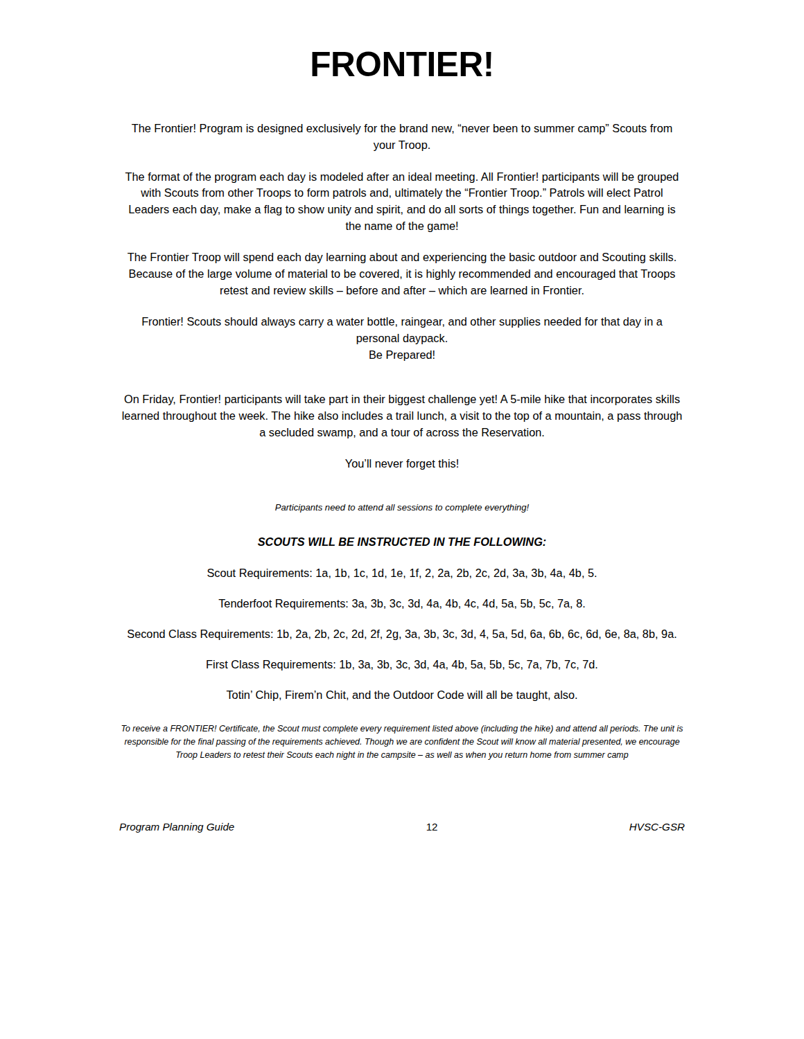FRONTIER!
The Frontier! Program is designed exclusively for the brand new, “never been to summer camp” Scouts from your Troop.
The format of the program each day is modeled after an ideal meeting. All Frontier! participants will be grouped with Scouts from other Troops to form patrols and, ultimately the “Frontier Troop.” Patrols will elect Patrol Leaders each day, make a flag to show unity and spirit, and do all sorts of things together. Fun and learning is the name of the game!
The Frontier Troop will spend each day learning about and experiencing the basic outdoor and Scouting skills. Because of the large volume of material to be covered, it is highly recommended and encouraged that Troops retest and review skills – before and after – which are learned in Frontier.
Frontier! Scouts should always carry a water bottle, raingear, and other supplies needed for that day in a personal daypack.
Be Prepared!
On Friday, Frontier! participants will take part in their biggest challenge yet! A 5-mile hike that incorporates skills learned throughout the week. The hike also includes a trail lunch, a visit to the top of a mountain, a pass through a secluded swamp, and a tour of across the Reservation.
You’ll never forget this!
Participants need to attend all sessions to complete everything!
SCOUTS WILL BE INSTRUCTED IN THE FOLLOWING:
Scout Requirements: 1a, 1b, 1c, 1d, 1e, 1f, 2, 2a, 2b, 2c, 2d, 3a, 3b, 4a, 4b, 5.
Tenderfoot Requirements: 3a, 3b, 3c, 3d, 4a, 4b, 4c, 4d, 5a, 5b, 5c, 7a, 8.
Second Class Requirements: 1b, 2a, 2b, 2c, 2d, 2f, 2g, 3a, 3b, 3c, 3d, 4, 5a, 5d, 6a, 6b, 6c, 6d, 6e, 8a, 8b, 9a.
First Class Requirements: 1b, 3a, 3b, 3c, 3d, 4a, 4b, 5a, 5b, 5c, 7a, 7b, 7c, 7d.
Totin’ Chip, Firem’n Chit, and the Outdoor Code will all be taught, also.
To receive a FRONTIER! Certificate, the Scout must complete every requirement listed above (including the hike) and attend all periods. The unit is responsible for the final passing of the requirements achieved. Though we are confident the Scout will know all material presented, we encourage Troop Leaders to retest their Scouts each night in the campsite – as well as when you return home from summer camp
Program Planning Guide 12 HVSC-GSR